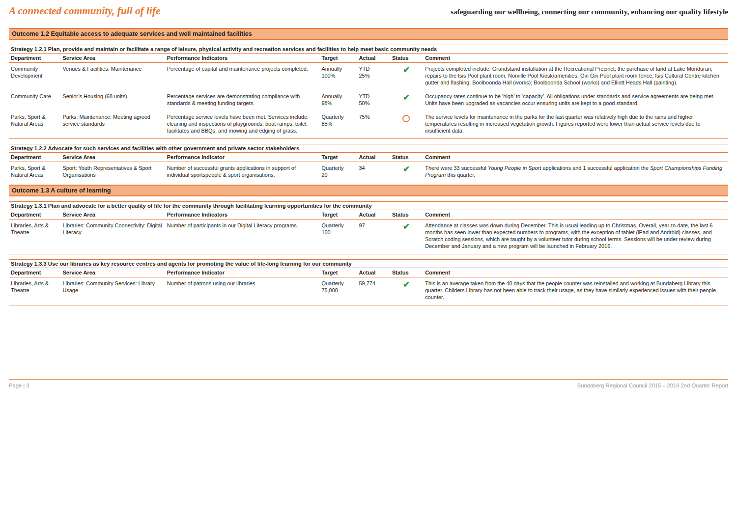A connected community, full of life
safeguarding our wellbeing, connecting our community, enhancing our quality lifestyle
Outcome 1.2 Equitable access to adequate services and well maintained facilities
Strategy 1.2.1 Plan, provide and maintain or facilitate a range of leisure, physical activity and recreation services and facilities to help meet basic community needs
| Department | Service Area | Performance Indicators | Target | Actual | Status | Comment |
| --- | --- | --- | --- | --- | --- | --- |
| Community Development | Venues & Facilities: Maintenance | Percentage of capital and maintenance projects completed. | Annually 100% | YTD 25% | ✔ | Projects completed include: Grandstand installation at the Recreational Precinct; the purchase of land at Lake Monduran; repairs to the Isis Pool plant room, Norville Pool Kiosk/amenities; Gin Gin Pool plant room fence; Isis Cultural Centre kitchen gutter and flashing; Boolboonda Hall (works); Boolboonda School (works) and Elliott Heads Hall (painting). |
| Community Care | Senior’s Housing (68 units) | Percentage services are demonstrating compliance with standards & meeting funding targets. | Annually 98% | YTD 50% | ✔ | Occupancy rates continue to be ‘high’ to ‘capacity’. All obligations under standards and service agreements are being met. Units have been upgraded as vacancies occur ensuring units are kept to a good standard. |
| Parks, Sport & Natural Areas | Parks: Maintenance: Meeting agreed service standards | Percentage service levels have been met. Services include: cleaning and inspections of playgrounds, boat ramps, toilet facilitates and BBQs, and mowing and edging of grass. | Quarterly 85% | 75% | | The service levels for maintenance in the parks for the last quarter was relatively high due to the rains and higher temperatures resulting in increased vegetation growth. Figures reported were lower than actual service levels due to insufficient data. |
Strategy 1.2.2 Advocate for such services and facilities with other government and private sector stakeholders
| Department | Service Area | Performance Indicator | Target | Actual | Status | Comment |
| --- | --- | --- | --- | --- | --- | --- |
| Parks, Sport & Natural Areas | Sport: Youth Representatives & Sport Organisations | Number of successful grants applications in support of individual sportspeople & sport organisations. | Quarterly 20 | 34 | ✔ | There were 33 successful Young People in Sport applications and 1 successful application the Sport Championships Funding Program this quarter. |
Outcome 1.3 A culture of learning
Strategy 1.3.1 Plan and advocate for a better quality of life for the community through facilitating learning opportunities for the community
| Department | Service Area | Performance Indicators | Target | Actual | Status | Comment |
| --- | --- | --- | --- | --- | --- | --- |
| Libraries, Arts & Theatre | Libraries: Community Connectivity: Digital Literacy | Number of participants in our Digital Literacy programs. | Quarterly 100 | 97 | ✔ | Attendance at classes was down during December. This is usual leading up to Christmas. Overall, year-to-date, the last 6 months has seen lower than expected numbers to programs, with the exception of tablet (iPad and Android) classes, and Scratch coding sessions, which are taught by a volunteer tutor during school terms. Sessions will be under review during December and January and a new program will be launched in February 2016. |
Strategy 1.3.3 Use our libraries as key resource centres and agents for promoting the value of life-long learning for our community
| Department | Service Area | Performance Indicator | Target | Actual | Status | Comment |
| --- | --- | --- | --- | --- | --- | --- |
| Libraries, Arts & Theatre | Libraries: Community Services: Library Usage | Number of patrons using our libraries. | Quarterly 75,000 | 59,774 | ✔ | This is an average taken from the 40 days that the people counter was reinstalled and working at Bundaberg Library this quarter. Childers Library has not been able to track their usage, as they have similarly experienced issues with their people counter. |
Page | 3
Bundaberg Regional Council 2015 – 2016 2nd Quarter Report